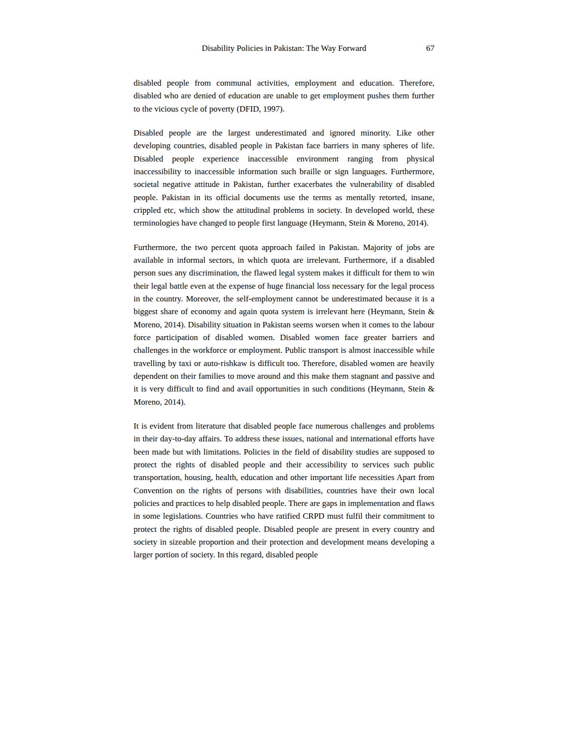Disability Policies in Pakistan: The Way Forward 67
disabled people from communal activities, employment and education. Therefore, disabled who are denied of education are unable to get employment pushes them further to the vicious cycle of poverty (DFID, 1997).
Disabled people are the largest underestimated and ignored minority. Like other developing countries, disabled people in Pakistan face barriers in many spheres of life. Disabled people experience inaccessible environment ranging from physical inaccessibility to inaccessible information such braille or sign languages. Furthermore, societal negative attitude in Pakistan, further exacerbates the vulnerability of disabled people. Pakistan in its official documents use the terms as mentally retorted, insane, crippled etc, which show the attitudinal problems in society. In developed world, these terminologies have changed to people first language (Heymann, Stein & Moreno, 2014).
Furthermore, the two percent quota approach failed in Pakistan. Majority of jobs are available in informal sectors, in which quota are irrelevant. Furthermore, if a disabled person sues any discrimination, the flawed legal system makes it difficult for them to win their legal battle even at the expense of huge financial loss necessary for the legal process in the country. Moreover, the self-employment cannot be underestimated because it is a biggest share of economy and again quota system is irrelevant here (Heymann, Stein & Moreno, 2014). Disability situation in Pakistan seems worsen when it comes to the labour force participation of disabled women. Disabled women face greater barriers and challenges in the workforce or employment. Public transport is almost inaccessible while travelling by taxi or auto-rishkaw is difficult too. Therefore, disabled women are heavily dependent on their families to move around and this make them stagnant and passive and it is very difficult to find and avail opportunities in such conditions (Heymann, Stein & Moreno, 2014).
It is evident from literature that disabled people face numerous challenges and problems in their day-to-day affairs. To address these issues, national and international efforts have been made but with limitations. Policies in the field of disability studies are supposed to protect the rights of disabled people and their accessibility to services such public transportation, housing, health, education and other important life necessities Apart from Convention on the rights of persons with disabilities, countries have their own local policies and practices to help disabled people. There are gaps in implementation and flaws in some legislations. Countries who have ratified CRPD must fulfil their commitment to protect the rights of disabled people. Disabled people are present in every country and society in sizeable proportion and their protection and development means developing a larger portion of society. In this regard, disabled people